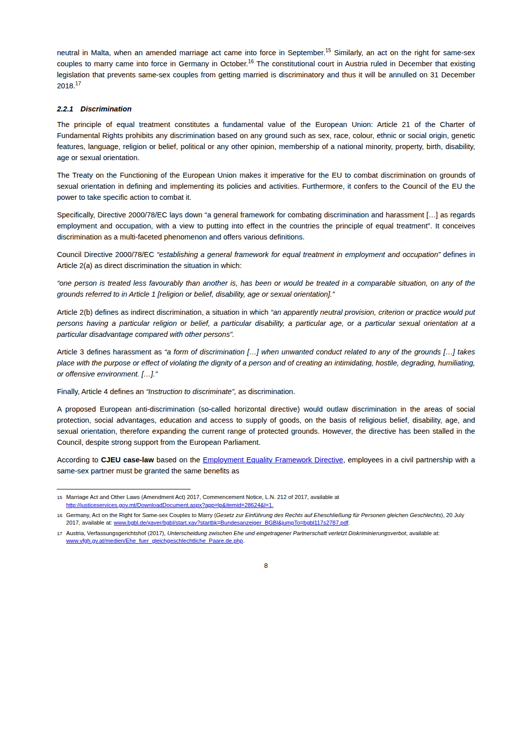neutral in Malta, when an amended marriage act came into force in September.15 Similarly, an act on the right for same-sex couples to marry came into force in Germany in October.16 The constitutional court in Austria ruled in December that existing legislation that prevents same-sex couples from getting married is discriminatory and thus it will be annulled on 31 December 2018.17
2.2.1 Discrimination
The principle of equal treatment constitutes a fundamental value of the European Union: Article 21 of the Charter of Fundamental Rights prohibits any discrimination based on any ground such as sex, race, colour, ethnic or social origin, genetic features, language, religion or belief, political or any other opinion, membership of a national minority, property, birth, disability, age or sexual orientation.
The Treaty on the Functioning of the European Union makes it imperative for the EU to combat discrimination on grounds of sexual orientation in defining and implementing its policies and activities. Furthermore, it confers to the Council of the EU the power to take specific action to combat it.
Specifically, Directive 2000/78/EC lays down “a general framework for combating discrimination and harassment […] as regards employment and occupation, with a view to putting into effect in the countries the principle of equal treatment”. It conceives discrimination as a multi-faceted phenomenon and offers various definitions.
Council Directive 2000/78/EC “establishing a general framework for equal treatment in employment and occupation” defines in Article 2(a) as direct discrimination the situation in which:
“one person is treated less favourably than another is, has been or would be treated in a comparable situation, on any of the grounds referred to in Article 1 [religion or belief, disability, age or sexual orientation].”
Article 2(b) defines as indirect discrimination, a situation in which “an apparently neutral provision, criterion or practice would put persons having a particular religion or belief, a particular disability, a particular age, or a particular sexual orientation at a particular disadvantage compared with other persons”.
Article 3 defines harassment as “a form of discrimination […] when unwanted conduct related to any of the grounds […] takes place with the purpose or effect of violating the dignity of a person and of creating an intimidating, hostile, degrading, humiliating, or offensive environment. […].”
Finally, Article 4 defines an “Instruction to discriminate”, as discrimination.
A proposed European anti-discrimination (so-called horizontal directive) would outlaw discrimination in the areas of social protection, social advantages, education and access to supply of goods, on the basis of religious belief, disability, age, and sexual orientation, therefore expanding the current range of protected grounds. However, the directive has been stalled in the Council, despite strong support from the European Parliament.
According to CJEU case-law based on the Employment Equality Framework Directive, employees in a civil partnership with a same-sex partner must be granted the same benefits as
15
Marriage Act and Other Laws (Amendment Act) 2017, Commencement Notice, L.N. 212 of 2017, available at http://justiceservices.gov.mt/DownloadDocument.aspx?app=lp&itemid=28624&l=1.
16
Germany, Act on the Right for Same-sex Couples to Marry (Gesetz zur Einführung des Rechts auf Eheschließung für Personen gleichen Geschlechts), 20 July 2017, available at: www.bgbl.de/xaver/bgbl/start.xav?startbk=Bundesanzeiger_BGBl&jumpTo=bgbl117s2787.pdf.
17
Austria, Verfassungsgerichtshof (2017), Unterscheidung zwischen Ehe und eingetragener Partnerschaft verletzt Diskriminierungsverbot, available at: www.vfgh.gv.at/medien/Ehe_fuer_gleichgeschlechtliche_Paare.de.php.
8